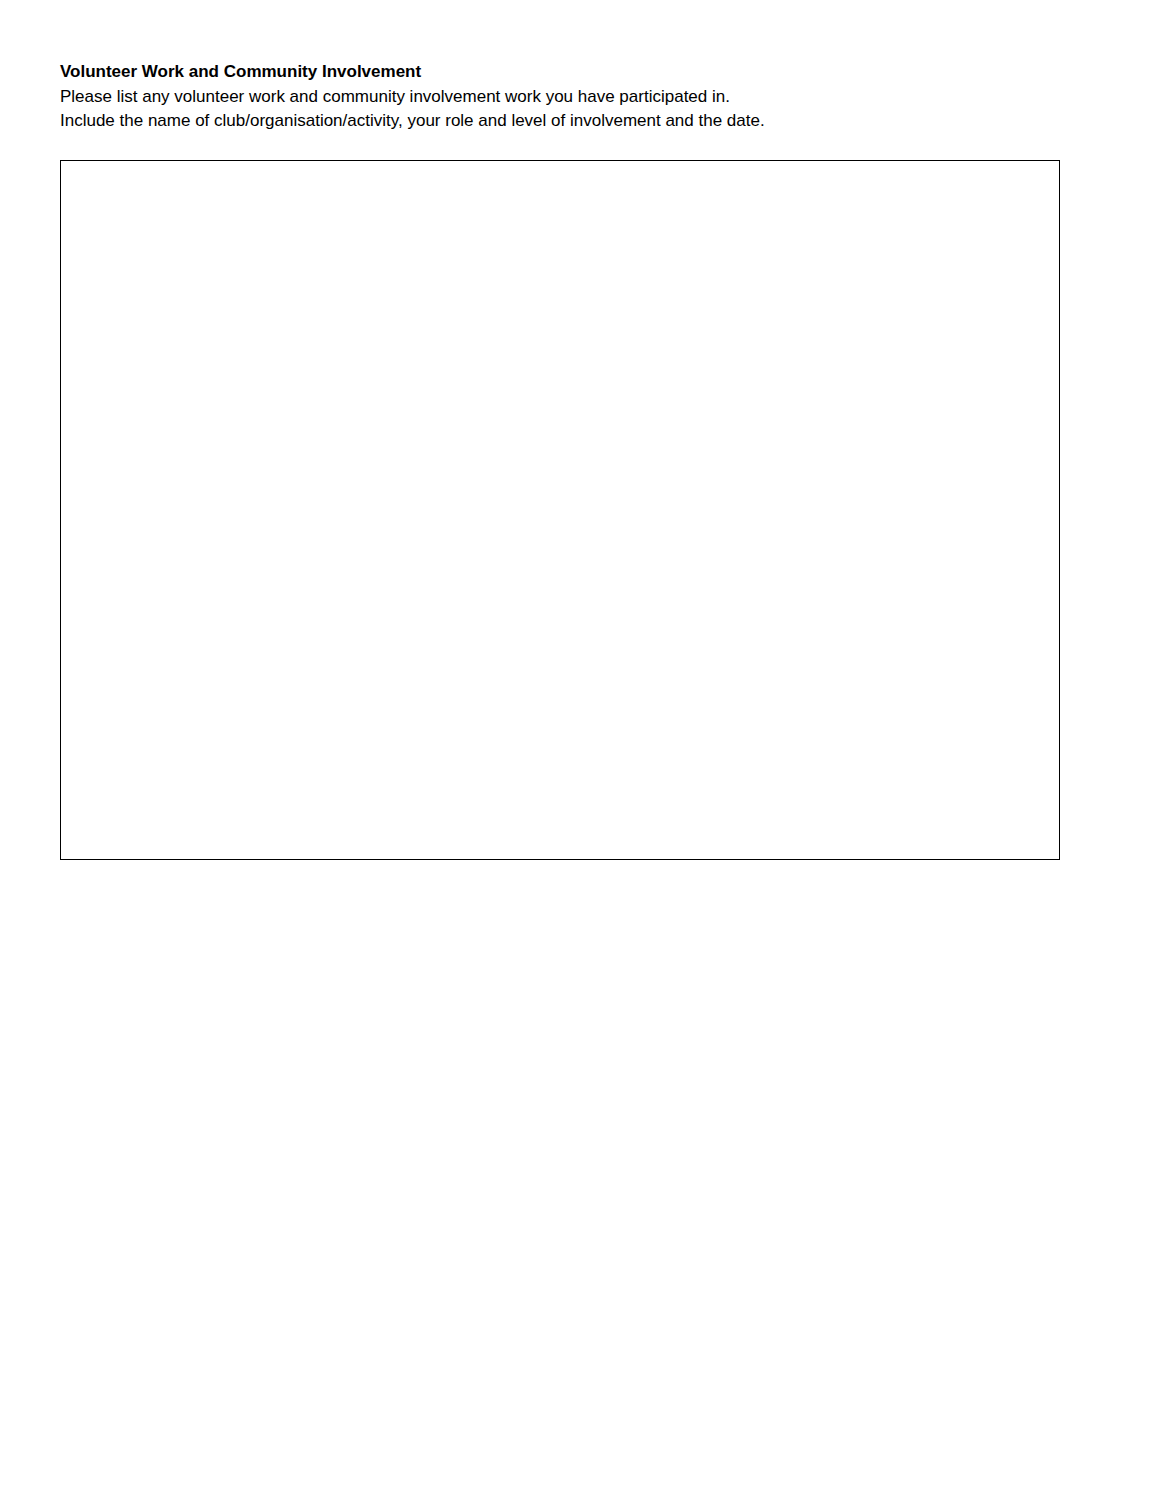Volunteer Work and Community Involvement
Please list any volunteer work and community involvement work you have participated in.
Include the name of club/organisation/activity, your role and level of involvement and the date.